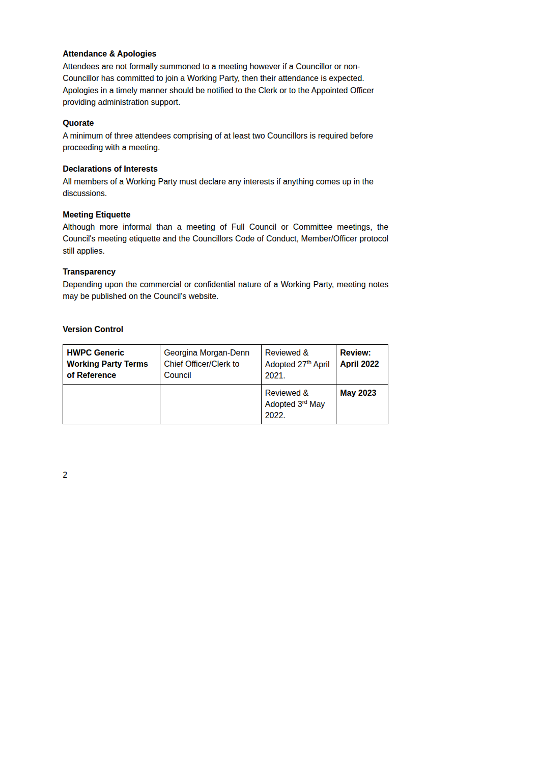Attendance & Apologies
Attendees are not formally summoned to a meeting however if a Councillor or non-Councillor has committed to join a Working Party, then their attendance is expected. Apologies in a timely manner should be notified to the Clerk or to the Appointed Officer providing administration support.
Quorate
A minimum of three attendees comprising of at least two Councillors is required before proceeding with a meeting.
Declarations of Interests
All members of a Working Party must declare any interests if anything comes up in the discussions.
Meeting Etiquette
Although more informal than a meeting of Full Council or Committee meetings, the Council's meeting etiquette and the Councillors Code of Conduct, Member/Officer protocol still applies.
Transparency
Depending upon the commercial or confidential nature of a Working Party, meeting notes may be published on the Council's website.
Version Control
| HWPC Generic Working Party Terms of Reference | Georgina Morgan-Denn Chief Officer/Clerk to Council | Reviewed & Adopted 27 th April 2021. | Review: April 2022 |
| | | Reviewed & Adopted 3 rd May 2022. | May 2023 |
2